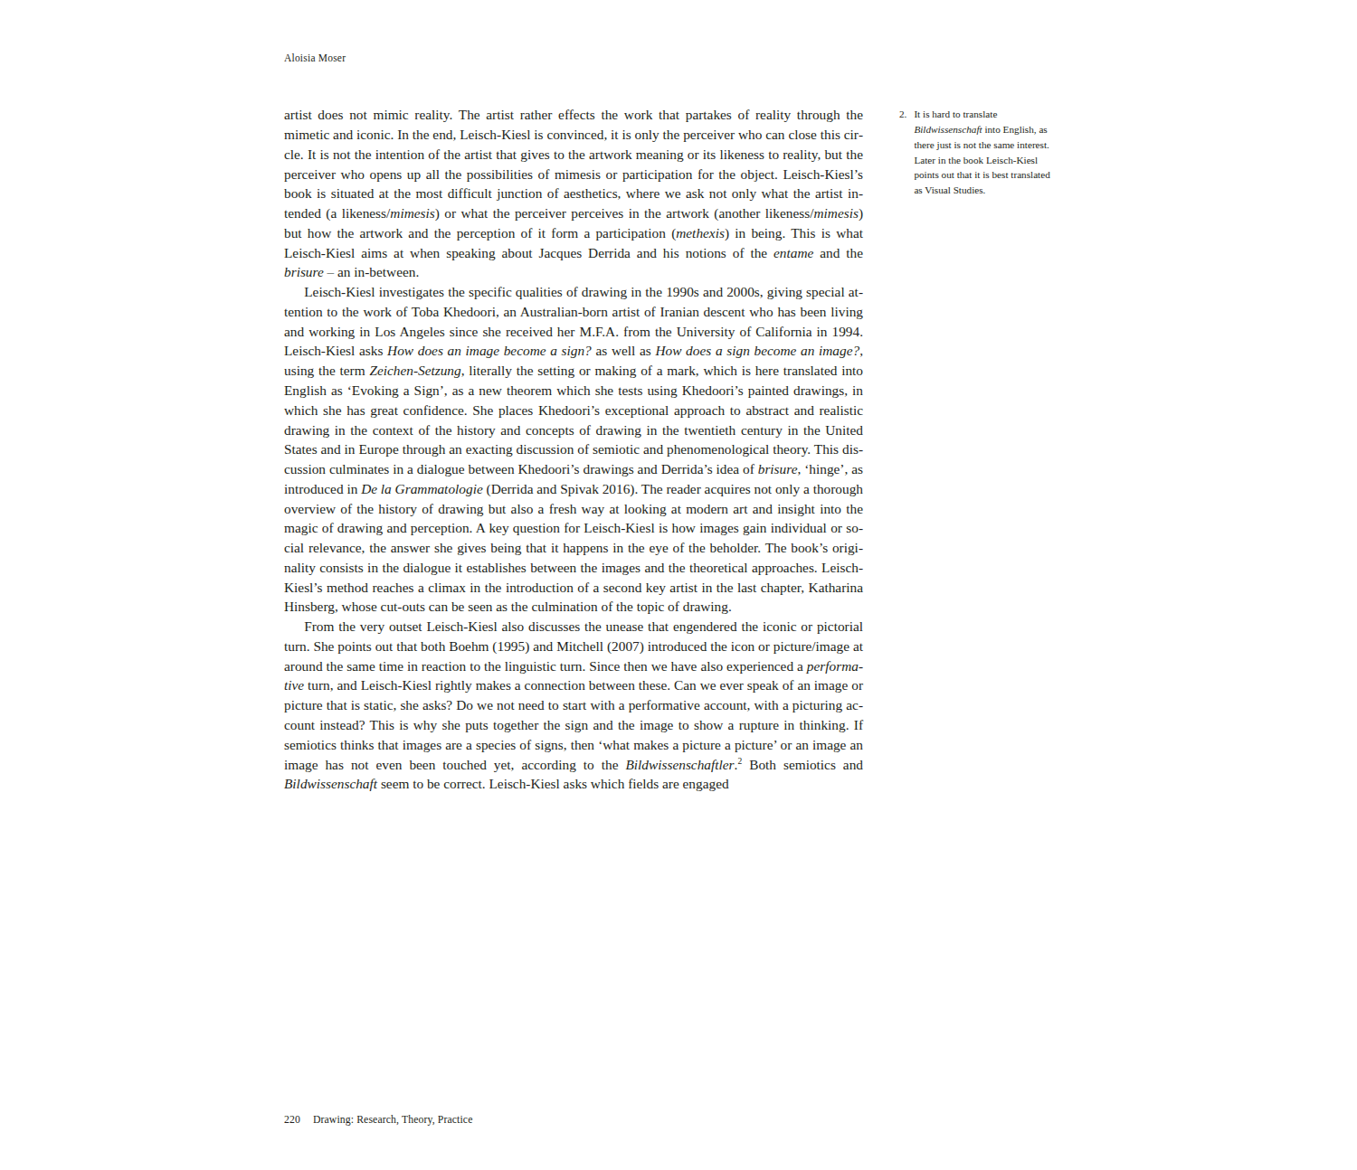Aloisia Moser
artist does not mimic reality. The artist rather effects the work that partakes of reality through the mimetic and iconic. In the end, Leisch-Kiesl is convinced, it is only the perceiver who can close this circle. It is not the intention of the artist that gives to the artwork meaning or its likeness to reality, but the perceiver who opens up all the possibilities of mimesis or participation for the object. Leisch-Kiesl’s book is situated at the most difficult junction of aesthetics, where we ask not only what the artist intended (a likeness/mimesis) or what the perceiver perceives in the artwork (another likeness/mimesis) but how the artwork and the perception of it form a participation (methexis) in being. This is what Leisch-Kiesl aims at when speaking about Jacques Derrida and his notions of the entame and the brisure – an in-between.
Leisch-Kiesl investigates the specific qualities of drawing in the 1990s and 2000s, giving special attention to the work of Toba Khedoori, an Australian-born artist of Iranian descent who has been living and working in Los Angeles since she received her M.F.A. from the University of California in 1994. Leisch-Kiesl asks How does an image become a sign? as well as How does a sign become an image?, using the term Zeichen-Setzung, literally the setting or making of a mark, which is here translated into English as ‘Evoking a Sign’, as a new theorem which she tests using Khedoori’s painted drawings, in which she has great confidence. She places Khedoori’s exceptional approach to abstract and realistic drawing in the context of the history and concepts of drawing in the twentieth century in the United States and in Europe through an exacting discussion of semiotic and phenomenological theory. This discussion culminates in a dialogue between Khedoori’s drawings and Derrida’s idea of brisure, ‘hinge’, as introduced in De la Grammatologie (Derrida and Spivak 2016). The reader acquires not only a thorough overview of the history of drawing but also a fresh way at looking at modern art and insight into the magic of drawing and perception. A key question for Leisch-Kiesl is how images gain individual or social relevance, the answer she gives being that it happens in the eye of the beholder. The book’s originality consists in the dialogue it establishes between the images and the theoretical approaches. Leisch-Kiesl’s method reaches a climax in the introduction of a second key artist in the last chapter, Katharina Hinsberg, whose cut-outs can be seen as the culmination of the topic of drawing.
From the very outset Leisch-Kiesl also discusses the unease that engendered the iconic or pictorial turn. She points out that both Boehm (1995) and Mitchell (2007) introduced the icon or picture/image at around the same time in reaction to the linguistic turn. Since then we have also experienced a performative turn, and Leisch-Kiesl rightly makes a connection between these. Can we ever speak of an image or picture that is static, she asks? Do we not need to start with a performative account, with a picturing account instead? This is why she puts together the sign and the image to show a rupture in thinking. If semiotics thinks that images are a species of signs, then ‘what makes a picture a picture’ or an image an image has not even been touched yet, according to the Bildwissenschaftler.2 Both semiotics and Bildwissenschaft seem to be correct. Leisch-Kiesl asks which fields are engaged
2.
It is hard to translate Bildwissenschaft into English, as there just is not the same interest. Later in the book Leisch-Kiesl points out that it is best translated as Visual Studies.
220 Drawing: Research, Theory, Practice